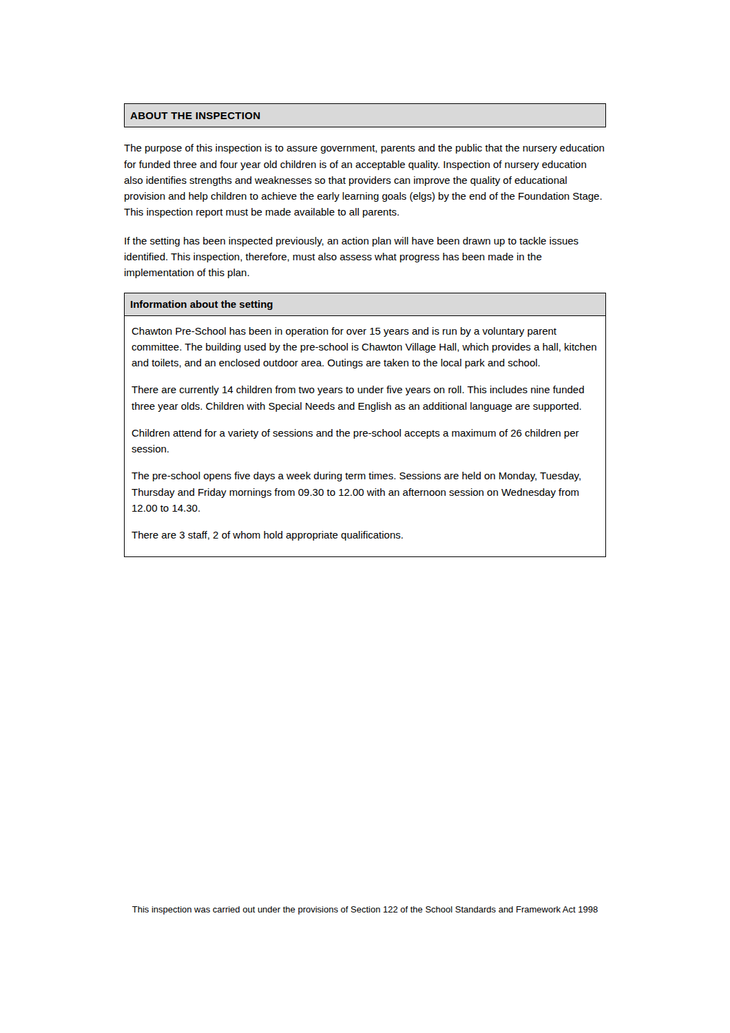ABOUT THE INSPECTION
The purpose of this inspection is to assure government, parents and the public that the nursery education for funded three and four year old children is of an acceptable quality. Inspection of nursery education also identifies strengths and weaknesses so that providers can improve the quality of educational provision and help children to achieve the early learning goals (elgs) by the end of the Foundation Stage. This inspection report must be made available to all parents.
If the setting has been inspected previously, an action plan will have been drawn up to tackle issues identified. This inspection, therefore, must also assess what progress has been made in the implementation of this plan.
Information about the setting
Chawton Pre-School has been in operation for over 15 years and is run by a voluntary parent committee. The building used by the pre-school is Chawton Village Hall, which provides a hall, kitchen and toilets, and an enclosed outdoor area. Outings are taken to the local park and school.
There are currently 14 children from two years to under five years on roll. This includes nine funded three year olds. Children with Special Needs and English as an additional language are supported.
Children attend for a variety of sessions and the pre-school accepts a maximum of 26 children per session.
The pre-school opens five days a week during term times. Sessions are held on Monday, Tuesday, Thursday and Friday mornings from 09.30 to 12.00 with an afternoon session on Wednesday from 12.00 to 14.30.
There are 3 staff, 2 of whom hold appropriate qualifications.
This inspection was carried out under the provisions of Section 122 of the School Standards and Framework Act 1998